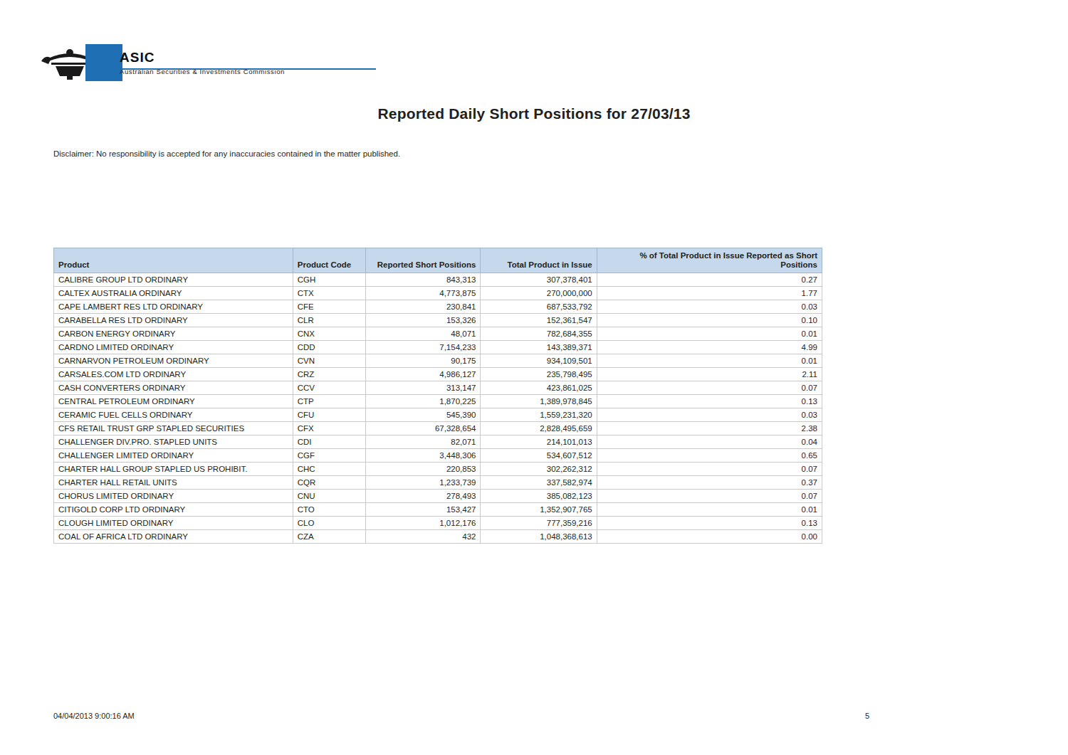ASIC
Australian Securities & Investments Commission
Reported Daily Short Positions for 27/03/13
Disclaimer: No responsibility is accepted for any inaccuracies contained in the matter published.
| Product | Product Code | Reported Short Positions | Total Product in Issue | % of Total Product in Issue Reported as Short Positions |
| --- | --- | --- | --- | --- |
| CALIBRE GROUP LTD ORDINARY | CGH | 843,313 | 307,378,401 | 0.27 |
| CALTEX AUSTRALIA ORDINARY | CTX | 4,773,875 | 270,000,000 | 1.77 |
| CAPE LAMBERT RES LTD ORDINARY | CFE | 230,841 | 687,533,792 | 0.03 |
| CARABELLA RES LTD ORDINARY | CLR | 153,326 | 152,361,547 | 0.10 |
| CARBON ENERGY ORDINARY | CNX | 48,071 | 782,684,355 | 0.01 |
| CARDNO LIMITED ORDINARY | CDD | 7,154,233 | 143,389,371 | 4.99 |
| CARNARVON PETROLEUM ORDINARY | CVN | 90,175 | 934,109,501 | 0.01 |
| CARSALES.COM LTD ORDINARY | CRZ | 4,986,127 | 235,798,495 | 2.11 |
| CASH CONVERTERS ORDINARY | CCV | 313,147 | 423,861,025 | 0.07 |
| CENTRAL PETROLEUM ORDINARY | CTP | 1,870,225 | 1,389,978,845 | 0.13 |
| CERAMIC FUEL CELLS ORDINARY | CFU | 545,390 | 1,559,231,320 | 0.03 |
| CFS RETAIL TRUST GRP STAPLED SECURITIES | CFX | 67,328,654 | 2,828,495,659 | 2.38 |
| CHALLENGER DIV.PRO. STAPLED UNITS | CDI | 82,071 | 214,101,013 | 0.04 |
| CHALLENGER LIMITED ORDINARY | CGF | 3,448,306 | 534,607,512 | 0.65 |
| CHARTER HALL GROUP STAPLED US PROHIBIT. | CHC | 220,853 | 302,262,312 | 0.07 |
| CHARTER HALL RETAIL UNITS | CQR | 1,233,739 | 337,582,974 | 0.37 |
| CHORUS LIMITED ORDINARY | CNU | 278,493 | 385,082,123 | 0.07 |
| CITIGOLD CORP LTD ORDINARY | CTO | 153,427 | 1,352,907,765 | 0.01 |
| CLOUGH LIMITED ORDINARY | CLO | 1,012,176 | 777,359,216 | 0.13 |
| COAL OF AFRICA LTD ORDINARY | CZA | 432 | 1,048,368,613 | 0.00 |
04/04/2013 9:00:16 AM
5